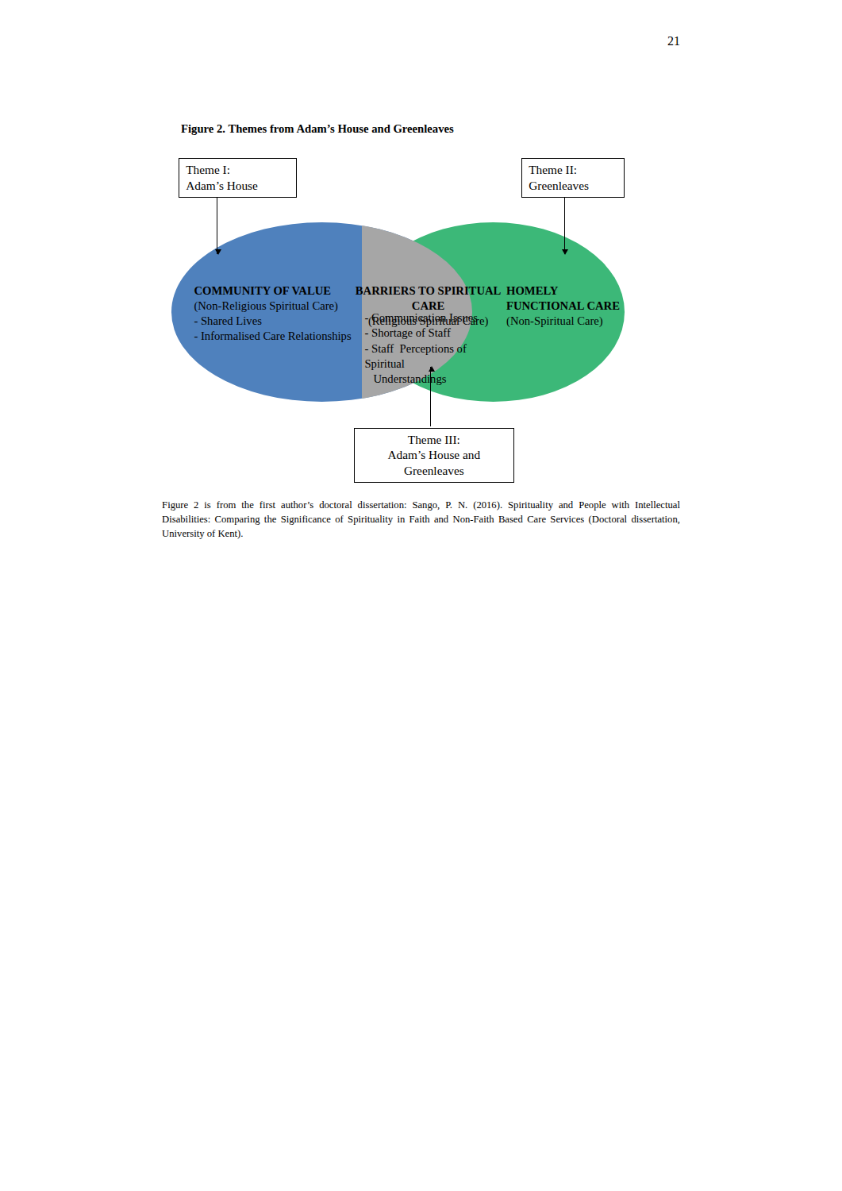21
Figure 2. Themes from Adam’s House and Greenleaves
Theme I:
Adam’s House
Theme II:
Greenleaves
Theme III:
Adam’s House and Greenleaves
COMMUNITY OF VALUE
(Non-Religious Spiritual Care)
- Shared Lives
- Informalised Care Relationships
BARRIERS TO SPIRITUAL CARE
(Religious Spiritual Care)
- Communication Issues
- Shortage of Staff
- Staff Perceptions of Spiritual
Understandings
HOMELY
FUNCTIONAL CARE
(Non-Spiritual Care)
Figure 2 is from the first author’s doctoral dissertation: Sango, P. N. (2016). Spirituality and People with Intellectual Disabilities: Comparing the Significance of Spirituality in Faith and Non-Faith Based Care Services (Doctoral dissertation, University of Kent).